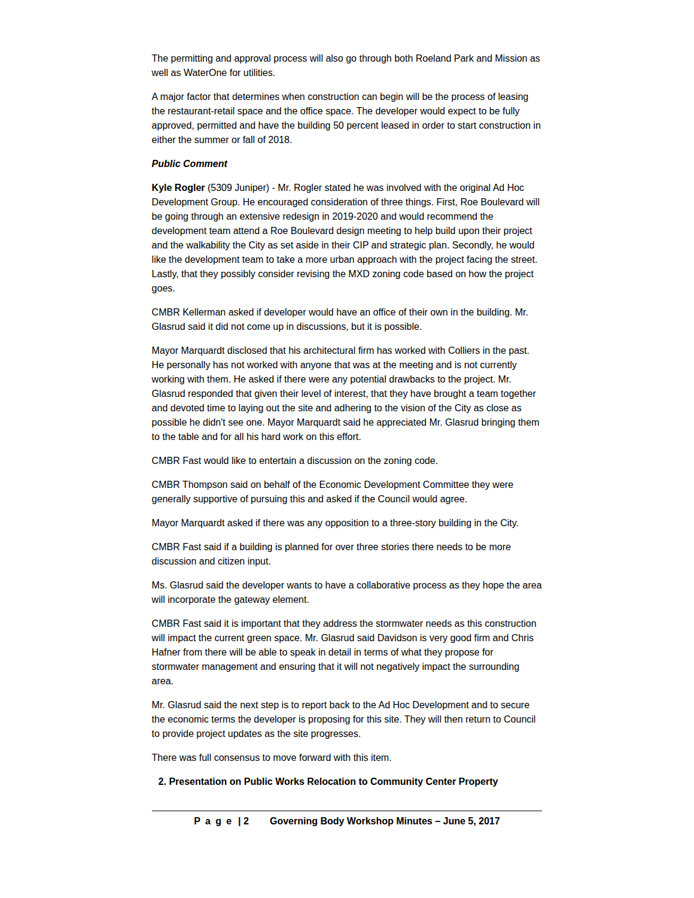The permitting and approval process will also go through both Roeland Park and Mission as well as WaterOne for utilities.
A major factor that determines when construction can begin will be the process of leasing the restaurant-retail space and the office space. The developer would expect to be fully approved, permitted and have the building 50 percent leased in order to start construction in either the summer or fall of 2018.
Public Comment
Kyle Rogler (5309 Juniper) - Mr. Rogler stated he was involved with the original Ad Hoc Development Group. He encouraged consideration of three things. First, Roe Boulevard will be going through an extensive redesign in 2019-2020 and would recommend the development team attend a Roe Boulevard design meeting to help build upon their project and the walkability the City as set aside in their CIP and strategic plan. Secondly, he would like the development team to take a more urban approach with the project facing the street. Lastly, that they possibly consider revising the MXD zoning code based on how the project goes.
CMBR Kellerman asked if developer would have an office of their own in the building. Mr. Glasrud said it did not come up in discussions, but it is possible.
Mayor Marquardt disclosed that his architectural firm has worked with Colliers in the past. He personally has not worked with anyone that was at the meeting and is not currently working with them. He asked if there were any potential drawbacks to the project. Mr. Glasrud responded that given their level of interest, that they have brought a team together and devoted time to laying out the site and adhering to the vision of the City as close as possible he didn't see one. Mayor Marquardt said he appreciated Mr. Glasrud bringing them to the table and for all his hard work on this effort.
CMBR Fast would like to entertain a discussion on the zoning code.
CMBR Thompson said on behalf of the Economic Development Committee they were generally supportive of pursuing this and asked if the Council would agree.
Mayor Marquardt asked if there was any opposition to a three-story building in the City.
CMBR Fast said if a building is planned for over three stories there needs to be more discussion and citizen input.
Ms. Glasrud said the developer wants to have a collaborative process as they hope the area will incorporate the gateway element.
CMBR Fast said it is important that they address the stormwater needs as this construction will impact the current green space. Mr. Glasrud said Davidson is very good firm and Chris Hafner from there will be able to speak in detail in terms of what they propose for stormwater management and ensuring that it will not negatively impact the surrounding area.
Mr. Glasrud said the next step is to report back to the Ad Hoc Development and to secure the economic terms the developer is proposing for this site. They will then return to Council to provide project updates as the site progresses.
There was full consensus to move forward with this item.
Presentation on Public Works Relocation to Community Center Property
P a g e | 2 Governing Body Workshop Minutes – June 5, 2017